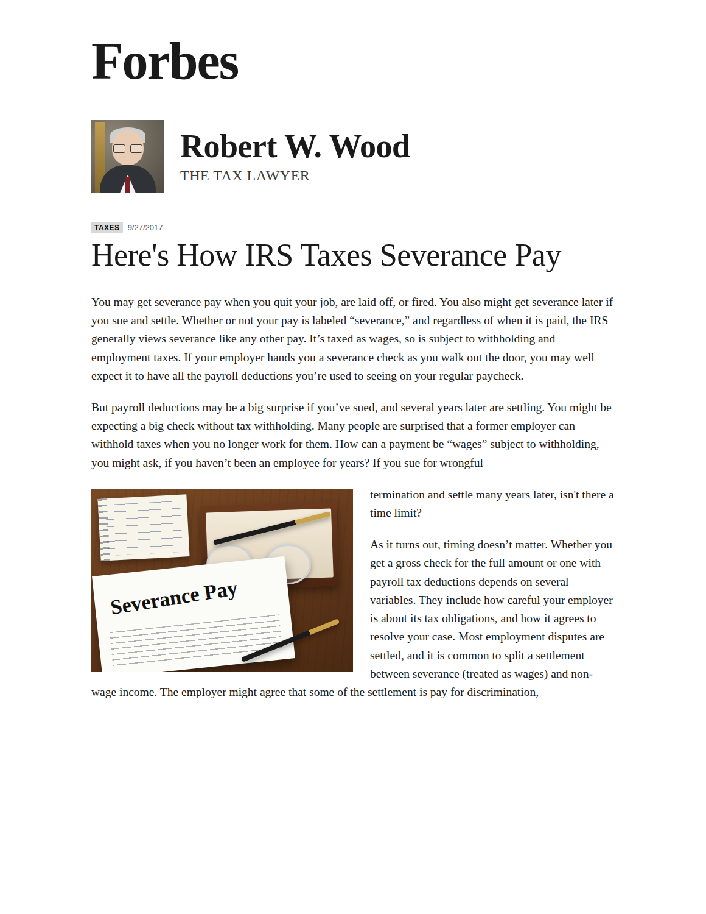Forbes
Robert W. Wood
THE TAX LAWYER
Taxes9/27/2017
Here's How IRS Taxes Severance Pay
You may get severance pay when you quit your job, are laid off, or fired. You also might get severance later if you sue and settle. Whether or not your pay is labeled “severance,” and regardless of when it is paid, the IRS generally views severance like any other pay. It’s taxed as wages, so is subject to withholding and employment taxes. If your employer hands you a severance check as you walk out the door, you may well expect it to have all the payroll deductions you’re used to seeing on your regular paycheck.
But payroll deductions may be a big surprise if you’ve sued, and several years later are settling. You might be expecting a big check without tax withholding. Many people are surprised that a former employer can withhold taxes when you no longer work for them. How can a payment be “wages” subject to withholding, you might ask, if you haven’t been an employee for years? If you sue for wrongful
Severance Pay
termination and settle many years later, isn't there a time limit?
As it turns out, timing doesn’t matter. Whether you get a gross check for the full amount or one with payroll tax deductions depends on several variables. They include how careful your employer is about its tax obligations, and how it agrees to resolve your case. Most employment disputes are settled, and it is common to split a settlement between severance (treated as wages) and non-wage income. The employer might agree that some of the settlement is pay for discrimination,